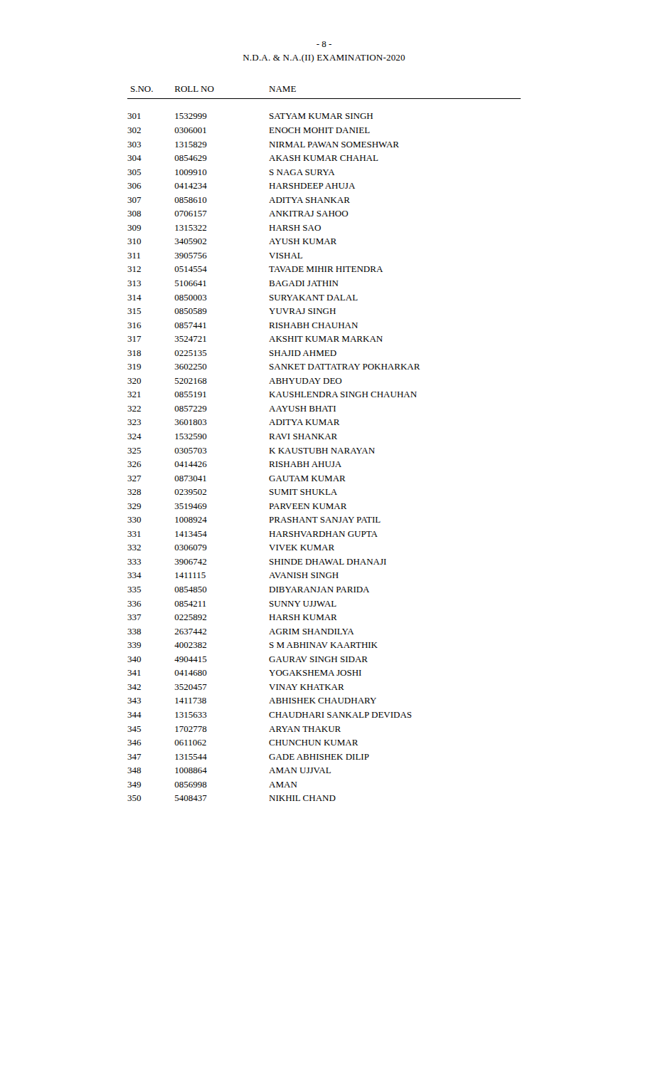- 8 -
N.D.A. & N.A.(II) EXAMINATION-2020
| S.NO. | ROLL NO | NAME |
| --- | --- | --- |
| 301 | 1532999 | SATYAM KUMAR SINGH |
| 302 | 0306001 | ENOCH MOHIT DANIEL |
| 303 | 1315829 | NIRMAL PAWAN SOMESHWAR |
| 304 | 0854629 | AKASH KUMAR CHAHAL |
| 305 | 1009910 | S NAGA SURYA |
| 306 | 0414234 | HARSHDEEP AHUJA |
| 307 | 0858610 | ADITYA SHANKAR |
| 308 | 0706157 | ANKITRAJ SAHOO |
| 309 | 1315322 | HARSH SAO |
| 310 | 3405902 | AYUSH KUMAR |
| 311 | 3905756 | VISHAL |
| 312 | 0514554 | TAVADE MIHIR HITENDRA |
| 313 | 5106641 | BAGADI JATHIN |
| 314 | 0850003 | SURYAKANT DALAL |
| 315 | 0850589 | YUVRAJ SINGH |
| 316 | 0857441 | RISHABH CHAUHAN |
| 317 | 3524721 | AKSHIT KUMAR MARKAN |
| 318 | 0225135 | SHAJID AHMED |
| 319 | 3602250 | SANKET DATTATRAY POKHARKAR |
| 320 | 5202168 | ABHYUDAY DEO |
| 321 | 0855191 | KAUSHLENDRA SINGH CHAUHAN |
| 322 | 0857229 | AAYUSH BHATI |
| 323 | 3601803 | ADITYA KUMAR |
| 324 | 1532590 | RAVI SHANKAR |
| 325 | 0305703 | K KAUSTUBH NARAYAN |
| 326 | 0414426 | RISHABH AHUJA |
| 327 | 0873041 | GAUTAM KUMAR |
| 328 | 0239502 | SUMIT SHUKLA |
| 329 | 3519469 | PARVEEN KUMAR |
| 330 | 1008924 | PRASHANT SANJAY PATIL |
| 331 | 1413454 | HARSHVARDHAN GUPTA |
| 332 | 0306079 | VIVEK KUMAR |
| 333 | 3906742 | SHINDE DHAWAL DHANAJI |
| 334 | 1411115 | AVANISH SINGH |
| 335 | 0854850 | DIBYARANJAN PARIDA |
| 336 | 0854211 | SUNNY UJJWAL |
| 337 | 0225892 | HARSH KUMAR |
| 338 | 2637442 | AGRIM SHANDILYA |
| 339 | 4002382 | S M ABHINAV KAARTHIK |
| 340 | 4904415 | GAURAV SINGH SIDAR |
| 341 | 0414680 | YOGAKSHEMA JOSHI |
| 342 | 3520457 | VINAY KHATKAR |
| 343 | 1411738 | ABHISHEK CHAUDHARY |
| 344 | 1315633 | CHAUDHARI SANKALP DEVIDAS |
| 345 | 1702778 | ARYAN THAKUR |
| 346 | 0611062 | CHUNCHUN KUMAR |
| 347 | 1315544 | GADE ABHISHEK DILIP |
| 348 | 1008864 | AMAN UJJVAL |
| 349 | 0856998 | AMAN |
| 350 | 5408437 | NIKHIL CHAND |